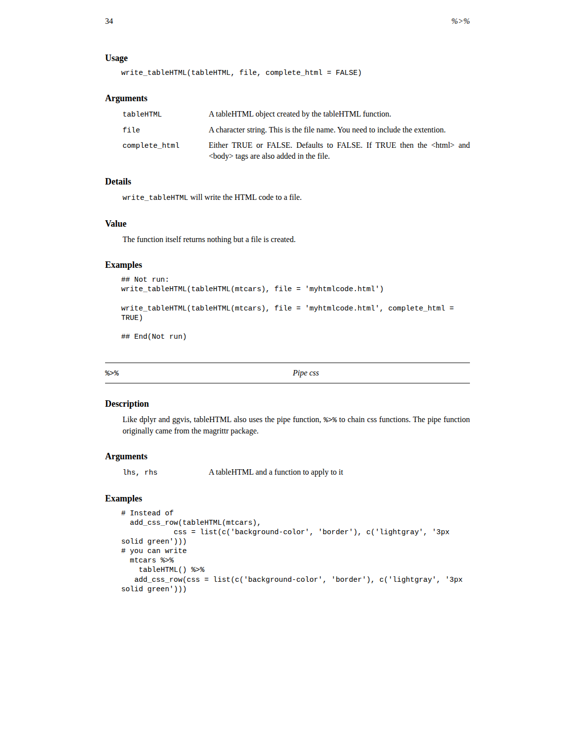34 %>%
Usage
write_tableHTML(tableHTML, file, complete_html = FALSE)
Arguments
tableHTML
A tableHTML object created by the tableHTML function.
file
A character string. This is the file name. You need to include the extention.
complete_html
Either TRUE or FALSE. Defaults to FALSE. If TRUE then the <html> and <body> tags are also added in the file.
Details
write_tableHTML will write the HTML code to a file.
Value
The function itself returns nothing but a file is created.
Examples
## Not run:
write_tableHTML(tableHTML(mtcars), file = 'myhtmlcode.html')

write_tableHTML(tableHTML(mtcars), file = 'myhtmlcode.html', complete_html = TRUE)

## End(Not run)
%>% Pipe css
Description
Like dplyr and ggvis, tableHTML also uses the pipe function, %>% to chain css functions. The pipe function originally came from the magrittr package.
Arguments
lhs, rhs
A tableHTML and a function to apply to it
Examples
# Instead of
  add_css_row(tableHTML(mtcars),
            css = list(c('background-color', 'border'), c('lightgray', '3px solid green')))
# you can write
  mtcars %>%
    tableHTML() %>%
   add_css_row(css = list(c('background-color', 'border'), c('lightgray', '3px solid green')))